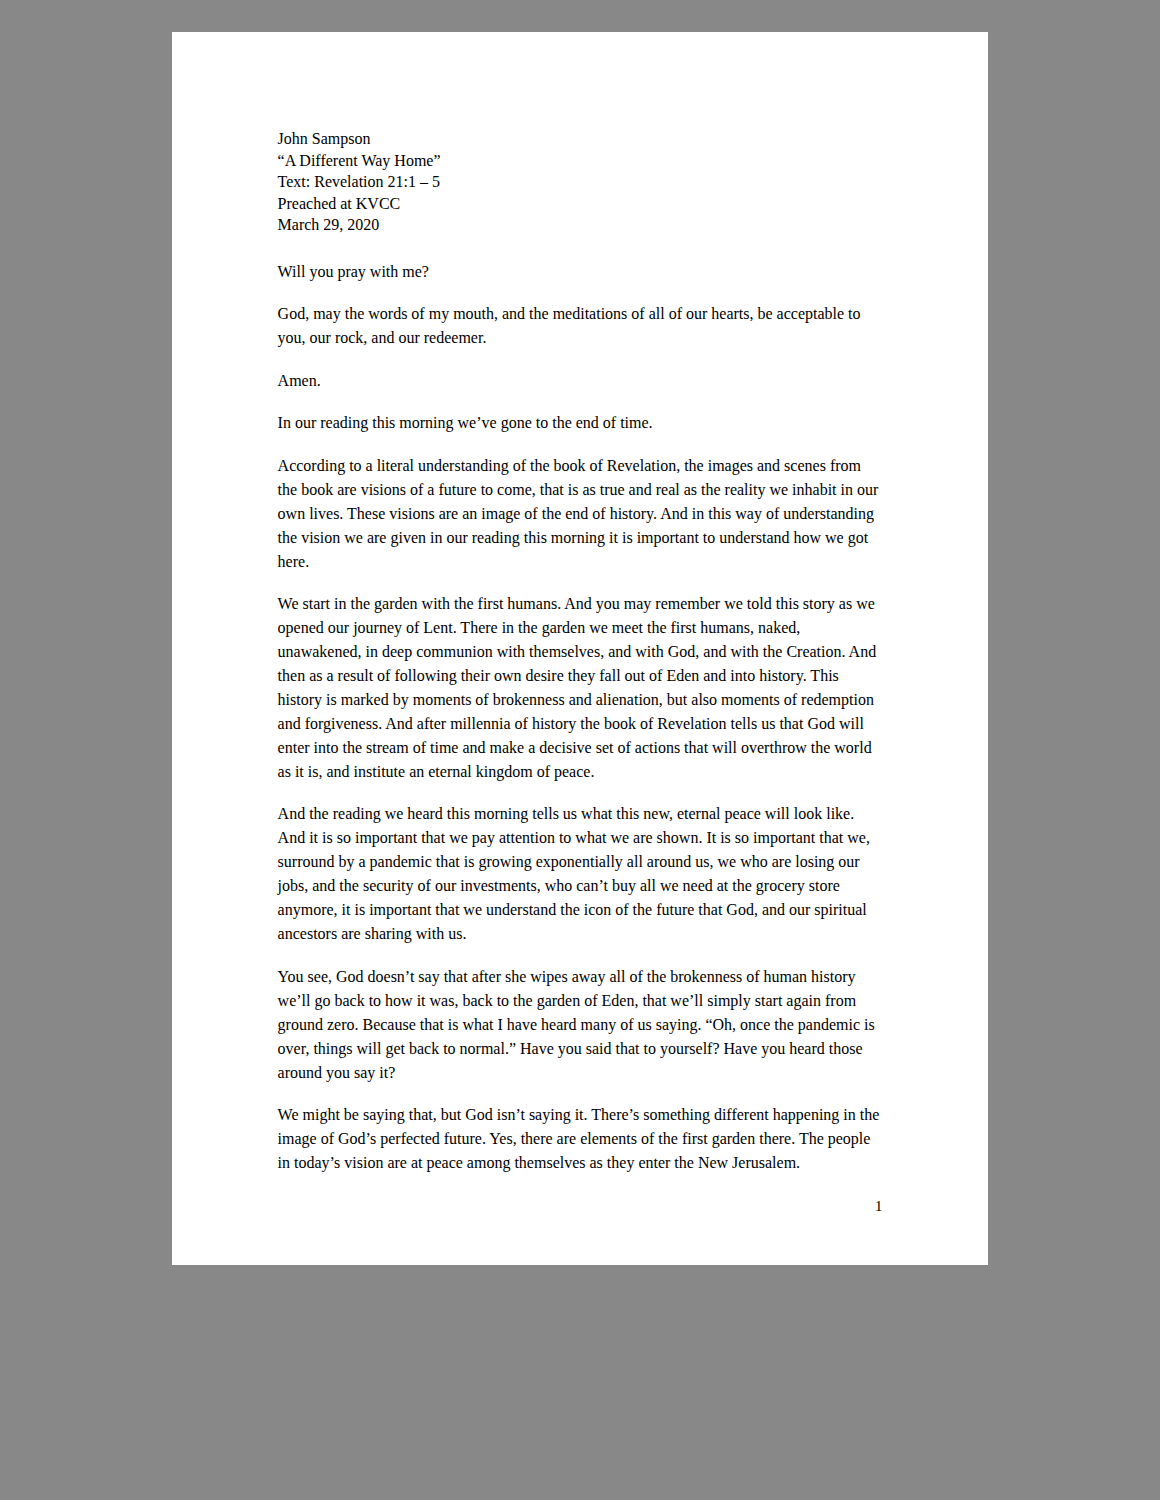John Sampson
“A Different Way Home”
Text: Revelation 21:1 – 5
Preached at KVCC
March 29, 2020
Will you pray with me?
God, may the words of my mouth, and the meditations of all of our hearts, be acceptable to you, our rock, and our redeemer.
Amen.
In our reading this morning we’ve gone to the end of time.
According to a literal understanding of the book of Revelation, the images and scenes from the book are visions of a future to come, that is as true and real as the reality we inhabit in our own lives. These visions are an image of the end of history. And in this way of understanding the vision we are given in our reading this morning it is important to understand how we got here.
We start in the garden with the first humans. And you may remember we told this story as we opened our journey of Lent. There in the garden we meet the first humans, naked, unawakened, in deep communion with themselves, and with God, and with the Creation. And then as a result of following their own desire they fall out of Eden and into history. This history is marked by moments of brokenness and alienation, but also moments of redemption and forgiveness. And after millennia of history the book of Revelation tells us that God will enter into the stream of time and make a decisive set of actions that will overthrow the world as it is, and institute an eternal kingdom of peace.
And the reading we heard this morning tells us what this new, eternal peace will look like. And it is so important that we pay attention to what we are shown. It is so important that we, surround by a pandemic that is growing exponentially all around us, we who are losing our jobs, and the security of our investments, who can’t buy all we need at the grocery store anymore, it is important that we understand the icon of the future that God, and our spiritual ancestors are sharing with us.
You see, God doesn’t say that after she wipes away all of the brokenness of human history we’ll go back to how it was, back to the garden of Eden, that we’ll simply start again from ground zero. Because that is what I have heard many of us saying. “Oh, once the pandemic is over, things will get back to normal.” Have you said that to yourself? Have you heard those around you say it?
We might be saying that, but God isn’t saying it. There’s something different happening in the image of God’s perfected future. Yes, there are elements of the first garden there. The people in today’s vision are at peace among themselves as they enter the New Jerusalem.
1